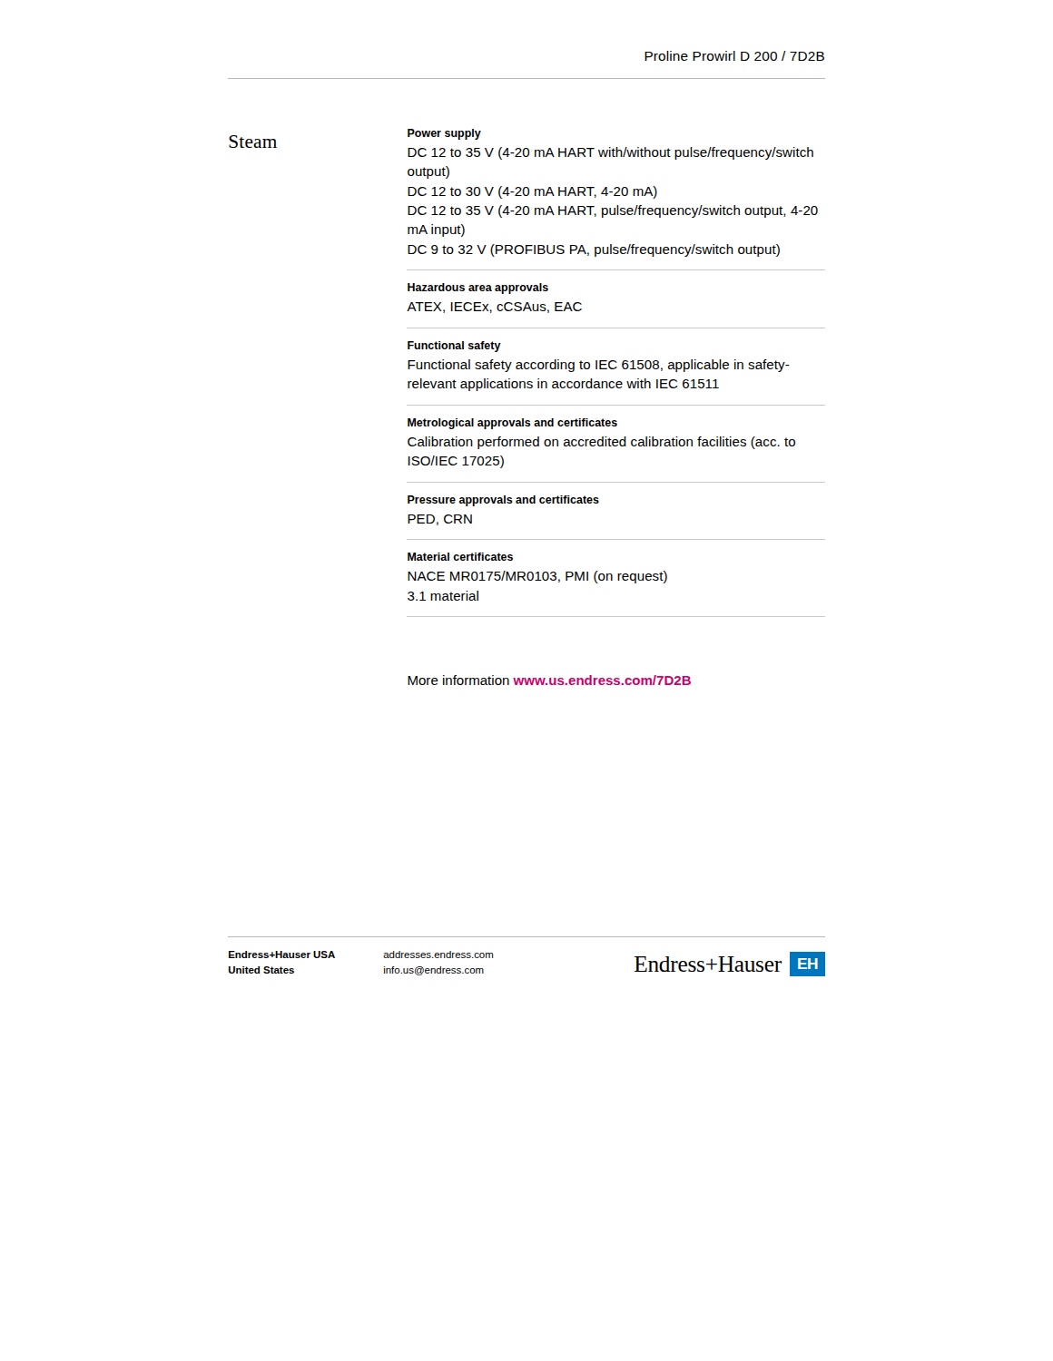Proline Prowirl D 200 / 7D2B
Steam
Power supply
DC 12 to 35 V (4‑20 mA HART with/without pulse/frequency/switch output)
DC 12 to 30 V (4‑20 mA HART, 4‑20 mA)
DC 12 to 35 V (4‑20 mA HART, pulse/frequency/switch output, 4‑20 mA input)
DC 9 to 32 V (PROFIBUS PA, pulse/frequency/switch output)
Hazardous area approvals
ATEX, IECEx, cCSAus, EAC
Functional safety
Functional safety according to IEC 61508, applicable in safety-relevant applications in accordance with IEC 61511
Metrological approvals and certificates
Calibration performed on accredited calibration facilities (acc. to ISO/IEC 17025)
Pressure approvals and certificates
PED, CRN
Material certificates
NACE MR0175/MR0103, PMI (on request)
3.1 material
More information www.us.endress.com/7D2B
Endress+Hauser USA
United States
addresses.endress.com
info.us@endress.com
Endress+Hauser EH